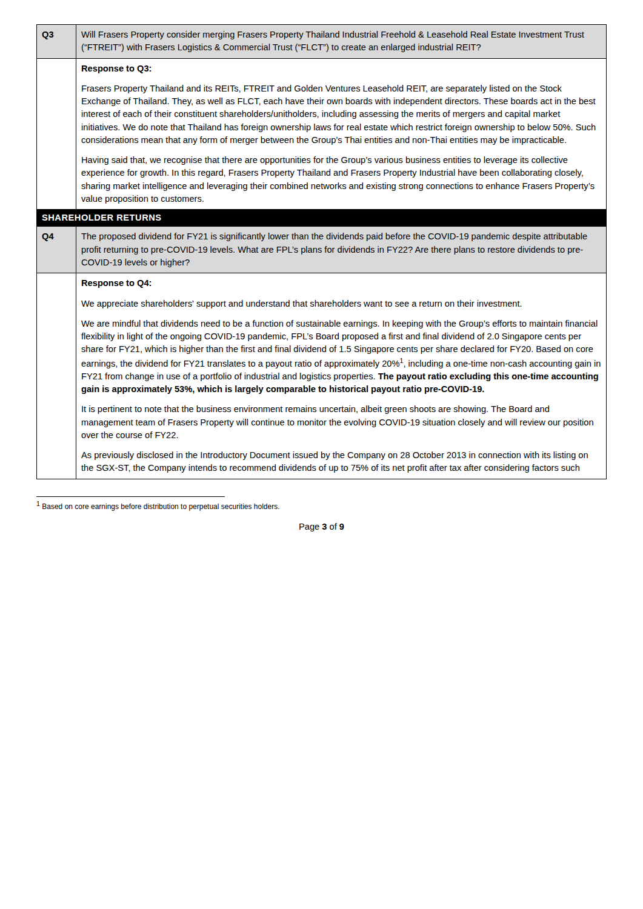| Q3 | Will Frasers Property consider merging Frasers Property Thailand Industrial Freehold & Leasehold Real Estate Investment Trust (“FTREIT”) with Frasers Logistics & Commercial Trust (“FLCT”) to create an enlarged industrial REIT? |
| | Response to Q3: Frasers Property Thailand and its REITs, FTREIT and Golden Ventures Leasehold REIT, are separately listed on the Stock Exchange of Thailand. They, as well as FLCT, each have their own boards with independent directors. These boards act in the best interest of each of their constituent shareholders/unitholders, including assessing the merits of mergers and capital market initiatives. We do note that Thailand has foreign ownership laws for real estate which restrict foreign ownership to below 50%. Such considerations mean that any form of merger between the Group’s Thai entities and non-Thai entities may be impracticable. Having said that, we recognise that there are opportunities for the Group’s various business entities to leverage its collective experience for growth. In this regard, Frasers Property Thailand and Frasers Property Industrial have been collaborating closely, sharing market intelligence and leveraging their combined networks and existing strong connections to enhance Frasers Property’s value proposition to customers. |
| SHAREHOLDER RETURNS |
| Q4 | The proposed dividend for FY21 is significantly lower than the dividends paid before the COVID-19 pandemic despite attributable profit returning to pre-COVID-19 levels. What are FPL’s plans for dividends in FY22? Are there plans to restore dividends to pre-COVID-19 levels or higher? |
| | Response to Q4: We appreciate shareholders' support and understand that shareholders want to see a return on their investment. We are mindful that dividends need to be a function of sustainable earnings. In keeping with the Group’s efforts to maintain financial flexibility in light of the ongoing COVID-19 pandemic, FPL’s Board proposed a first and final dividend of 2.0 Singapore cents per share for FY21, which is higher than the first and final dividend of 1.5 Singapore cents per share declared for FY20. Based on core earnings, the dividend for FY21 translates to a payout ratio of approximately 20% 1 , including a one-time non-cash accounting gain in FY21 from change in use of a portfolio of industrial and logistics properties. The payout ratio excluding this one-time accounting gain is approximately 53%, which is largely comparable to historical payout ratio pre-COVID-19. It is pertinent to note that the business environment remains uncertain, albeit green shoots are showing. The Board and management team of Frasers Property will continue to monitor the evolving COVID-19 situation closely and will review our position over the course of FY22. As previously disclosed in the Introductory Document issued by the Company on 28 October 2013 in connection with its listing on the SGX-ST, the Company intends to recommend dividends of up to 75% of its net profit after tax after considering factors such |
1 Based on core earnings before distribution to perpetual securities holders.
Page 3 of 9